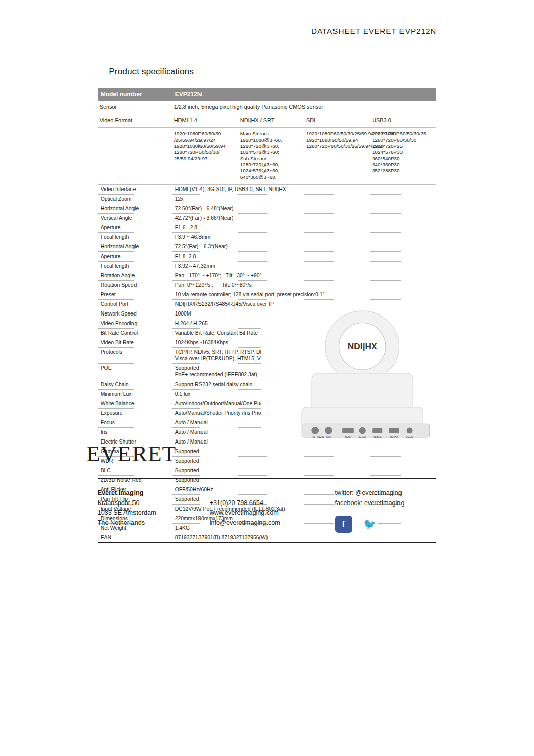DATASHEET EVERET EVP212N
Product specifications
| Model number | EVP212N |
| Sensor | 1/2.8 inch, 5mega pixel high quality Panasonic CMOS sensor |
| Video Format | HDMI 1.4 | NDI/HX / SRT | SDI | USB3.0 |
| | 1920*1080P60/50/30 /25/59.94/29.97/24 1920*1080i60/50/59.94 1280*720P60/50/30/ 25/59.94/29.97 | Main Stream: 1920*1080@3~60, 1280*720@3~60, 1024*576@3~60; Sub Stream: 1280*720@3~60, 1024*576@3~60, 640*360@3~60. | 1920*1080P60/50/30/25/59.94/29.97/24 1920*1080I60/50/59.94 1280*720P60/50/30/25/59.94/29.97 | 1920*1080P60/50/30/25 1280*720P60/50/30 1280*720P25 1024*576P30 960*540P30 640*360P30 352*288P30 |
| Video Interface | HDMI (V1.4), 3G-SDI, IP, USB3.0, SRT, NDI/HX |
| Optical Zoom | 12x |
| Horizontal Angle | 72.50°(Far) - 6.48°(Near) |
| Vertical Angle | 42.72°(Far) - 3.66°(Near) |
| Aperture | F1.6 - 2.8 |
| Focal length | f 3.9 ~ 46.8mm |
| Horizontal Angle | 72.5°(Far) - 6.3°(Near) |
| Aperture | F1.8- 2.8 |
| Focal length | f 3.92～47.32mm |
| Rotation Angle | Pan: -170° ~ +170°; Tilt: -30° ~ +90° |
| Rotation Speed | Pan: 0°~120°/s ; Tilt: 0°~80°/s |
| Preset | 10 via remote controller; 128 via serial port; preset precision:0.1° |
| Control Port | NDI/HX/RS232/RS485/RJ45/Visca over IP |
| Network Speed | 1000M |
| Video Encoding | H.264 / H.265 |
| Bit Rate Control | Variable Bit Rate, Constant Bit Rate |
| Video Bit Rate | 1024Kbps~16384Kbps |
| Protocols | TCP/IP, NDIv5, SRT, HTTP, RTSP, DHCP, RTMP, Onvif(2.4), Visca over IP(TCP&UDP), HTML5, Visca, Pelco P, Pelco D |
| POE | Supported PoE+ recommended (IEEE802.3at) |
| Daisy Chain | Support RS232 serial daisy chain |
| Minimum Lux | 0.1 lux |
| White Balance | Auto/Indoor/Outdoor/Manual/One Push/ATW |
| Exposure | Auto/Manual/Shutter Priority /Iris Priority/Bright |
| Focus | Auto / Manual |
| Iris | Auto / Manual |
| Electric Shutter | Auto / Manual |
| Gamma | Supported |
| WDR | Supported |
| BLC | Supported |
| 2D/3D Noise Red | Supported |
| Anti Flicker | OFF/50Hz/60Hz |
| Pan Tilt Flip | Supported |
| Input Voltage | DC12V/9W PoE+ recommended (IEEE802.3at) |
| Dimensions | 220mmx190mmx173mm |
| Net Weight | 1.4KG |
| EAN | 8719327137901(B) 8719327137956(W) |
EVERET
Everet Imaging
Kraanspoor 50
1033 SE Amsterdam
The Netherlands
+31(0)20 798 6654
www.everetimaging.com
info@everetimaging.com
twitter: @everetimaging
facebook: everetimaging
f 🐦